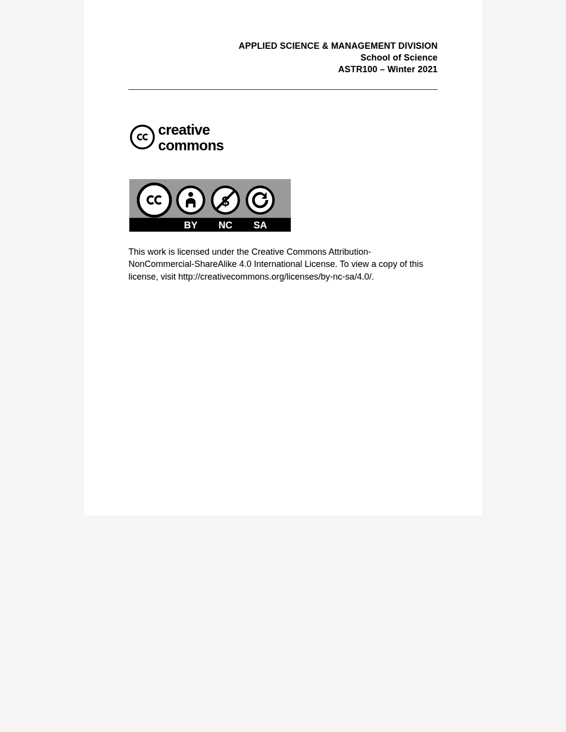Applied Science & Management Division
School of Science
ASTR100 – Winter 2021
creative commons $ BY NC SA
This work is licensed under the Creative Commons Attribution-NonCommercial-ShareAlike 4.0 International License. To view a copy of this license, visit http://creativecommons.org/licenses/by-nc-sa/4.0/.